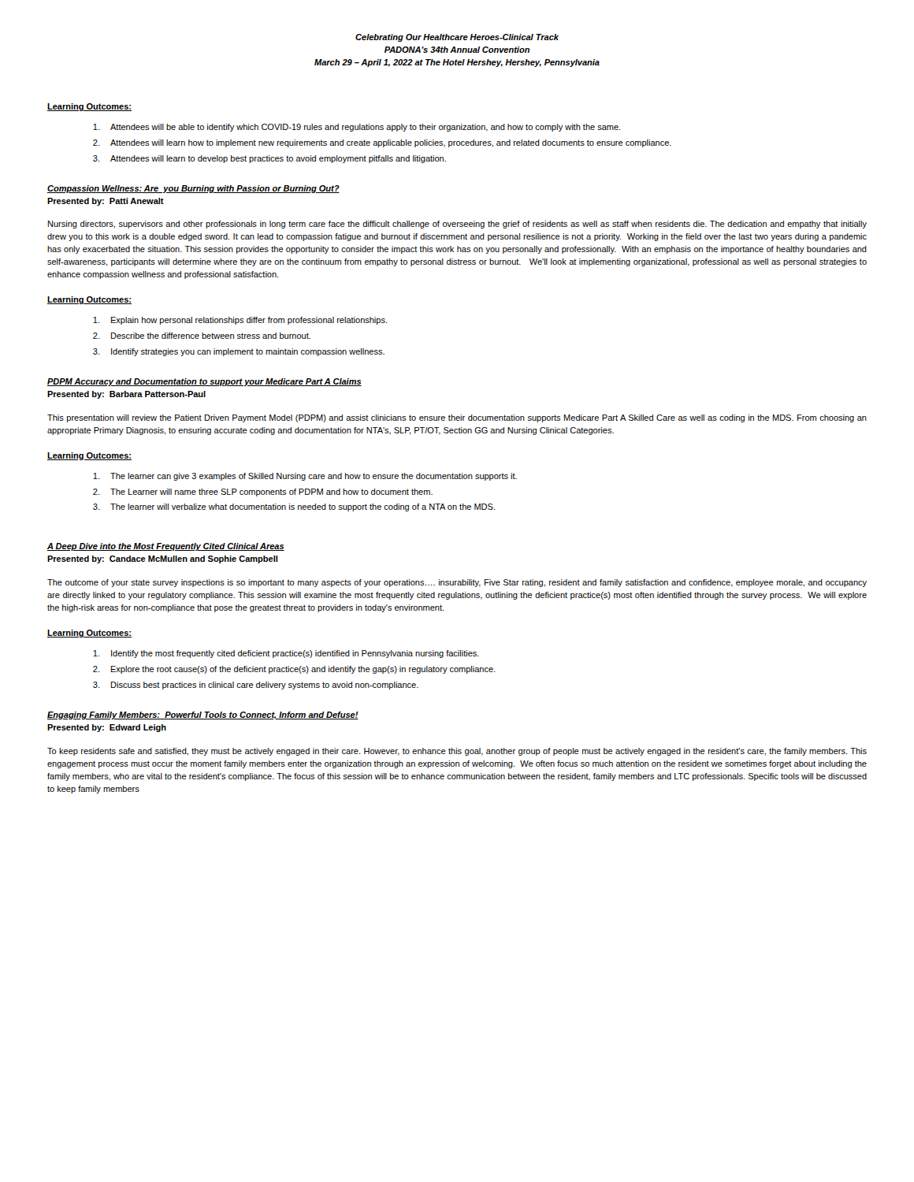Celebrating Our Healthcare Heroes-Clinical Track PADONA's 34th Annual Convention March 29 – April 1, 2022 at The Hotel Hershey, Hershey, Pennsylvania
Learning Outcomes:
Attendees will be able to identify which COVID-19 rules and regulations apply to their organization, and how to comply with the same.
Attendees will learn how to implement new requirements and create applicable policies, procedures, and related documents to ensure compliance.
Attendees will learn to develop best practices to avoid employment pitfalls and litigation.
Compassion Wellness: Are you Burning with Passion or Burning Out?
Presented by: Patti Anewalt
Nursing directors, supervisors and other professionals in long term care face the difficult challenge of overseeing the grief of residents as well as staff when residents die. The dedication and empathy that initially drew you to this work is a double edged sword. It can lead to compassion fatigue and burnout if discernment and personal resilience is not a priority. Working in the field over the last two years during a pandemic has only exacerbated the situation. This session provides the opportunity to consider the impact this work has on you personally and professionally. With an emphasis on the importance of healthy boundaries and self-awareness, participants will determine where they are on the continuum from empathy to personal distress or burnout. We'll look at implementing organizational, professional as well as personal strategies to enhance compassion wellness and professional satisfaction.
Learning Outcomes:
Explain how personal relationships differ from professional relationships.
Describe the difference between stress and burnout.
Identify strategies you can implement to maintain compassion wellness.
PDPM Accuracy and Documentation to support your Medicare Part A Claims
Presented by: Barbara Patterson-Paul
This presentation will review the Patient Driven Payment Model (PDPM) and assist clinicians to ensure their documentation supports Medicare Part A Skilled Care as well as coding in the MDS. From choosing an appropriate Primary Diagnosis, to ensuring accurate coding and documentation for NTA's, SLP, PT/OT, Section GG and Nursing Clinical Categories.
Learning Outcomes:
The learner can give 3 examples of Skilled Nursing care and how to ensure the documentation supports it.
The Learner will name three SLP components of PDPM and how to document them.
The learner will verbalize what documentation is needed to support the coding of a NTA on the MDS.
A Deep Dive into the Most Frequently Cited Clinical Areas
Presented by: Candace McMullen and Sophie Campbell
The outcome of your state survey inspections is so important to many aspects of your operations…. insurability, Five Star rating, resident and family satisfaction and confidence, employee morale, and occupancy are directly linked to your regulatory compliance. This session will examine the most frequently cited regulations, outlining the deficient practice(s) most often identified through the survey process. We will explore the high-risk areas for non-compliance that pose the greatest threat to providers in today's environment.
Learning Outcomes:
Identify the most frequently cited deficient practice(s) identified in Pennsylvania nursing facilities.
Explore the root cause(s) of the deficient practice(s) and identify the gap(s) in regulatory compliance.
Discuss best practices in clinical care delivery systems to avoid non-compliance.
Engaging Family Members: Powerful Tools to Connect, Inform and Defuse!
Presented by: Edward Leigh
To keep residents safe and satisfied, they must be actively engaged in their care. However, to enhance this goal, another group of people must be actively engaged in the resident's care, the family members. This engagement process must occur the moment family members enter the organization through an expression of welcoming. We often focus so much attention on the resident we sometimes forget about including the family members, who are vital to the resident's compliance. The focus of this session will be to enhance communication between the resident, family members and LTC professionals. Specific tools will be discussed to keep family members